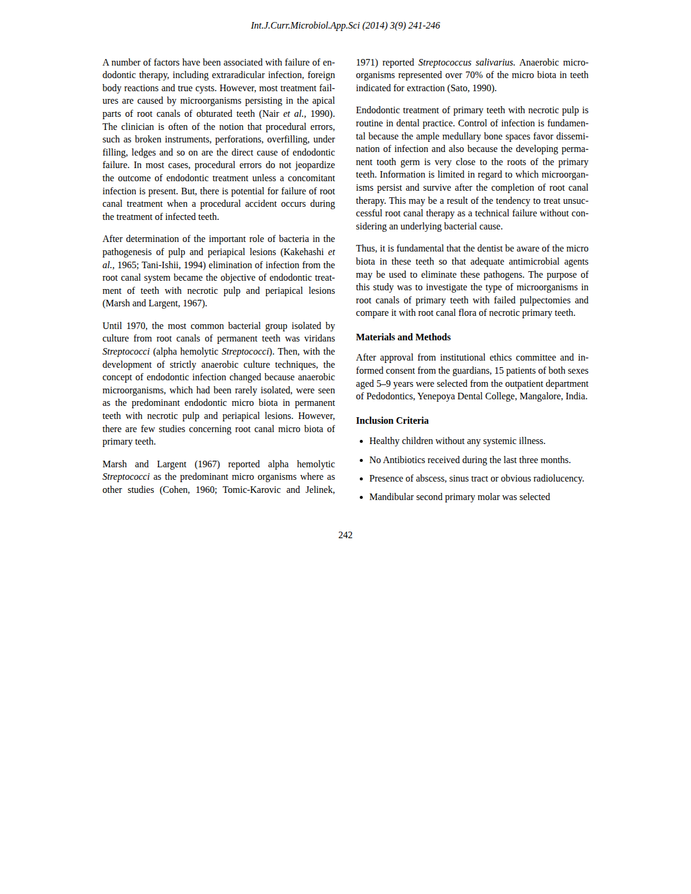Int.J.Curr.Microbiol.App.Sci (2014) 3(9) 241-246
A number of factors have been associated with failure of endodontic therapy, including extraradicular infection, foreign body reactions and true cysts. However, most treatment failures are caused by microorganisms persisting in the apical parts of root canals of obturated teeth (Nair et al., 1990). The clinician is often of the notion that procedural errors, such as broken instruments, perforations, overfilling, under filling, ledges and so on are the direct cause of endodontic failure. In most cases, procedural errors do not jeopardize the outcome of endodontic treatment unless a concomitant infection is present. But, there is potential for failure of root canal treatment when a procedural accident occurs during the treatment of infected teeth.
After determination of the important role of bacteria in the pathogenesis of pulp and periapical lesions (Kakehashi et al., 1965; Tani-Ishii, 1994) elimination of infection from the root canal system became the objective of endodontic treatment of teeth with necrotic pulp and periapical lesions (Marsh and Largent, 1967).
Until 1970, the most common bacterial group isolated by culture from root canals of permanent teeth was viridans Streptococci (alpha hemolytic Streptococci). Then, with the development of strictly anaerobic culture techniques, the concept of endodontic infection changed because anaerobic microorganisms, which had been rarely isolated, were seen as the predominant endodontic micro biota in permanent teeth with necrotic pulp and periapical lesions. However, there are few studies concerning root canal micro biota of primary teeth.
Marsh and Largent (1967) reported alpha hemolytic Streptococci as the predominant micro organisms where as other studies (Cohen, 1960; Tomic-Karovic and Jelinek, 1971) reported Streptococcus salivarius. Anaerobic microorganisms represented over 70% of the micro biota in teeth indicated for extraction (Sato, 1990).
Endodontic treatment of primary teeth with necrotic pulp is routine in dental practice. Control of infection is fundamental because the ample medullary bone spaces favor dissemination of infection and also because the developing permanent tooth germ is very close to the roots of the primary teeth. Information is limited in regard to which microorganisms persist and survive after the completion of root canal therapy. This may be a result of the tendency to treat unsuccessful root canal therapy as a technical failure without considering an underlying bacterial cause.
Thus, it is fundamental that the dentist be aware of the micro biota in these teeth so that adequate antimicrobial agents may be used to eliminate these pathogens. The purpose of this study was to investigate the type of microorganisms in root canals of primary teeth with failed pulpectomies and compare it with root canal flora of necrotic primary teeth.
Materials and Methods
After approval from institutional ethics committee and informed consent from the guardians, 15 patients of both sexes aged 5–9 years were selected from the outpatient department of Pedodontics, Yenepoya Dental College, Mangalore, India.
Inclusion Criteria
Healthy children without any systemic illness.
No Antibiotics received during the last three months.
Presence of abscess, sinus tract or obvious radiolucency.
Mandibular second primary molar was selected
242